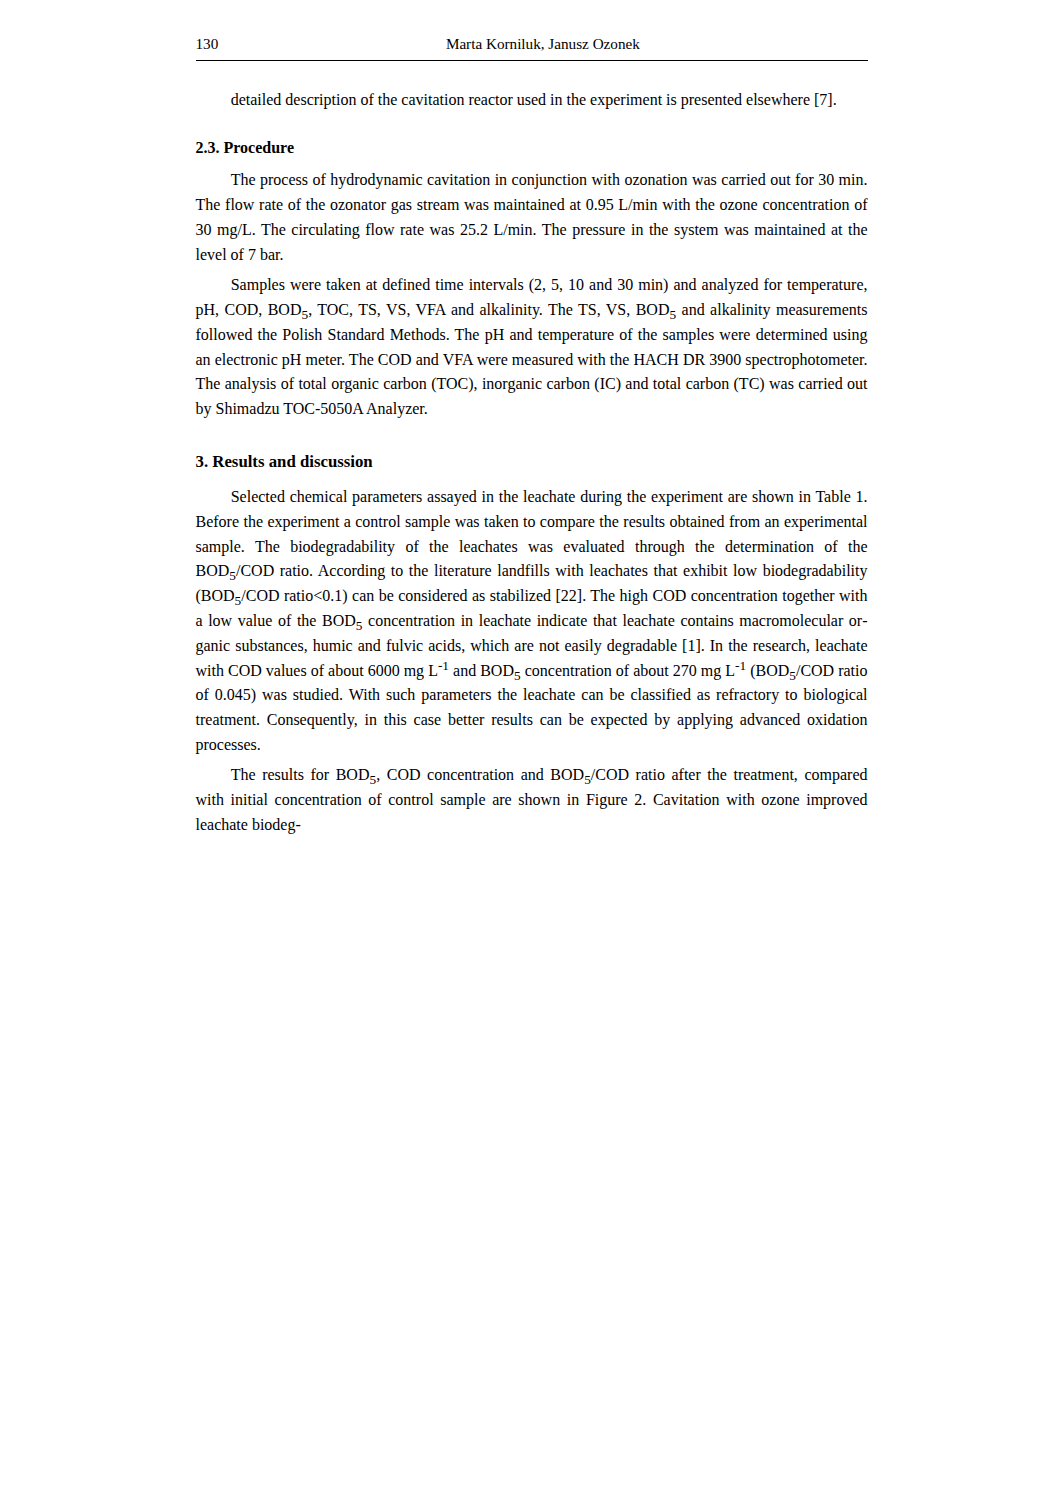130 Marta Korniluk, Janusz Ozonek
detailed description of the cavitation reactor used in the experiment is presented elsewhere [7].
2.3. Procedure
The process of hydrodynamic cavitation in conjunction with ozonation was carried out for 30 min. The flow rate of the ozonator gas stream was maintained at 0.95 L/min with the ozone concentration of 30 mg/L. The circulating flow rate was 25.2 L/min. The pressure in the system was maintained at the level of 7 bar.
Samples were taken at defined time intervals (2, 5, 10 and 30 min) and analyzed for temperature, pH, COD, BOD5, TOC, TS, VS, VFA and alkalinity. The TS, VS, BOD5 and alkalinity measurements followed the Polish Standard Methods. The pH and temperature of the samples were determined using an electronic pH meter. The COD and VFA were measured with the HACH DR 3900 spectrophotometer. The analysis of total organic carbon (TOC), inorganic carbon (IC) and total carbon (TC) was carried out by Shimadzu TOC-5050A Analyzer.
3. Results and discussion
Selected chemical parameters assayed in the leachate during the experiment are shown in Table 1. Before the experiment a control sample was taken to compare the results obtained from an experimental sample. The biodegradability of the leachates was evaluated through the determination of the BOD5/COD ratio. According to the literature landfills with leachates that exhibit low biodegradability (BOD5/COD ratio<0.1) can be considered as stabilized [22]. The high COD concentration together with a low value of the BOD5 concentration in leachate indicate that leachate contains macromolecular organic substances, humic and fulvic acids, which are not easily degradable [1]. In the research, leachate with COD values of about 6000 mg L-1 and BOD5 concentration of about 270 mg L-1 (BOD5/COD ratio of 0.045) was studied. With such parameters the leachate can be classified as refractory to biological treatment. Consequently, in this case better results can be expected by applying advanced oxidation processes.
The results for BOD5, COD concentration and BOD5/COD ratio after the treatment, compared with initial concentration of control sample are shown in Figure 2. Cavitation with ozone improved leachate biodeg-